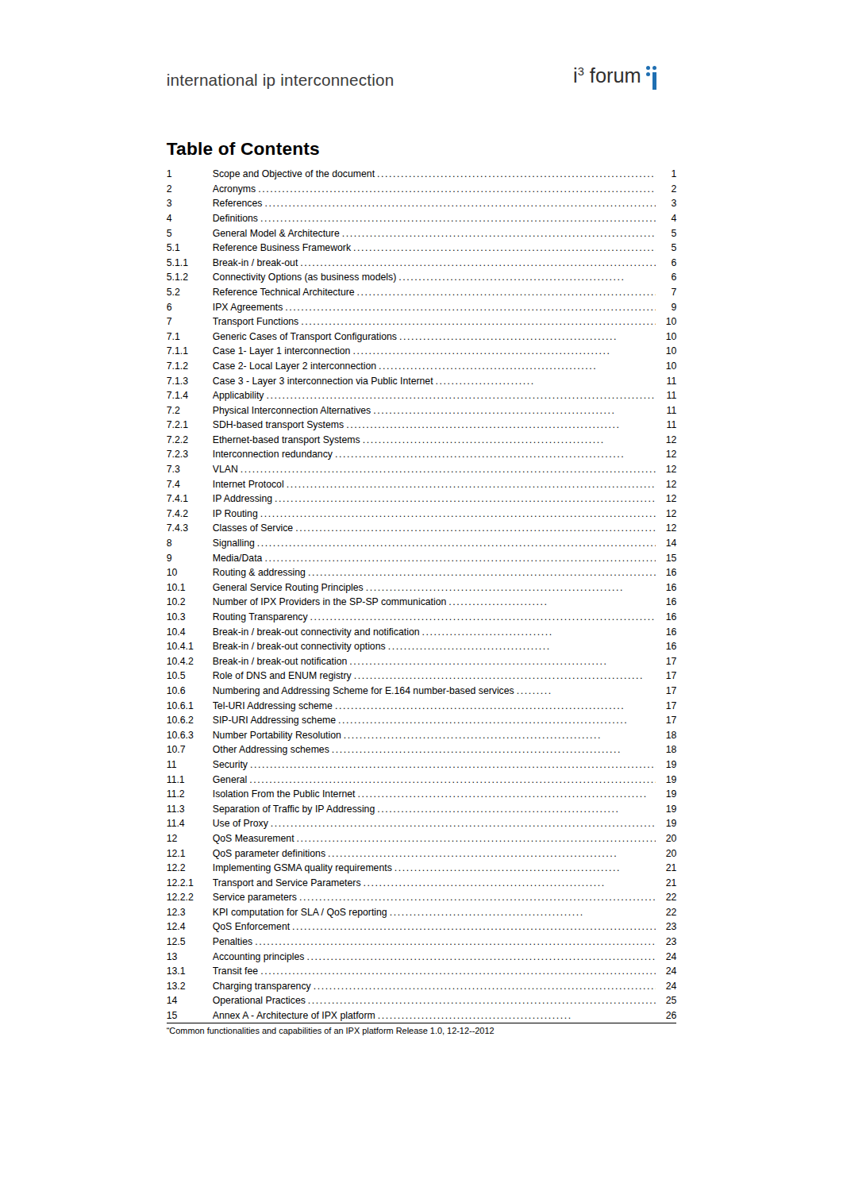international ip interconnection
i3 forum
Table of Contents
| 1 | Scope and Objective of the document ................................................................................................. | 1 |
| 2 | Acronyms ................................................................................................................................. | 2 |
| 3 | References .............................................................................................................................. | 3 |
| 4 | Definitions ............................................................................................................................... | 4 |
| 5 | General Model & Architecture ....................................................................................... | 5 |
| 5.1 | Reference Business Framework .................................................................................... | 5 |
| 5.1.1 | Break-in / break-out ................................................................................................. | 6 |
| 5.1.2 | Connectivity Options (as business models) ......................................................... | 6 |
| 5.2 | Reference Technical Architecture .................................................................................. | 7 |
| 6 | IPX Agreements ..................................................................................................... | 9 |
| 7 | Transport Functions .............................................................................................. | 10 |
| 7.1 | Generic Cases of Transport Configurations ....................................................... | 10 |
| 7.1.1 | Case 1- Layer 1 interconnection ................................................................. | 10 |
| 7.1.2 | Case 2- Local Layer 2 interconnection ....................................................... | 10 |
| 7.1.3 | Case 3 - Layer 3 interconnection via Public Internet ......................... | 11 |
| 7.1.4 | Applicability ......................................................................................................... | 11 |
| 7.2 | Physical Interconnection Alternatives ............................................................. | 11 |
| 7.2.1 | SDH-based transport Systems ..................................................................... | 11 |
| 7.2.2 | Ethernet-based transport Systems ............................................................. | 12 |
| 7.2.3 | Interconnection redundancy ......................................................................... | 12 |
| 7.3 | VLAN ................................................................................................................. | 12 |
| 7.4 | Internet Protocol ............................................................................................. | 12 |
| 7.4.1 | IP Addressing ..................................................................................................... | 12 |
| 7.4.2 | IP Routing ......................................................................................................... | 12 |
| 7.4.3 | Classes of Service ............................................................................................. | 12 |
| 8 | Signalling ................................................................................................................. | 14 |
| 9 | Media/Data ............................................................................................................. | 15 |
| 10 | Routing & addressing ............................................................................................. | 16 |
| 10.1 | General Service Routing Principles ................................................................. | 16 |
| 10.2 | Number of IPX Providers in the SP-SP communication ......................... | 16 |
| 10.3 | Routing Transparency ............................................................................................. | 16 |
| 10.4 | Break-in / break-out connectivity and notification ................................. | 16 |
| 10.4.1 | Break-in / break-out connectivity options ......................................... | 16 |
| 10.4.2 | Break-in / break-out notification ................................................................. | 17 |
| 10.5 | Role of DNS and ENUM registry ......................................................................... | 17 |
| 10.6 | Numbering and Addressing Scheme for E.164 number-based services ......... | 17 |
| 10.6.1 | Tel-URI Addressing scheme ......................................................................... | 17 |
| 10.6.2 | SIP-URI Addressing scheme ......................................................................... | 17 |
| 10.6.3 | Number Portability Resolution ................................................................. | 18 |
| 10.7 | Other Addressing schemes ......................................................................... | 18 |
| 11 | Security ................................................................................................................. | 19 |
| 11.1 | General ................................................................................................................. | 19 |
| 11.2 | Isolation From the Public Internet ......................................................................... | 19 |
| 11.3 | Separation of Traffic by IP Addressing ............................................................. | 19 |
| 11.4 | Use of Proxy ............................................................................................................. | 19 |
| 12 | QoS Measurement ............................................................................................. | 20 |
| 12.1 | QoS parameter definitions ......................................................................... | 20 |
| 12.2 | Implementing GSMA quality requirements ......................................................... | 21 |
| 12.2.1 | Transport and Service Parameters ............................................................. | 21 |
| 12.2.2 | Service parameters ............................................................................................. | 22 |
| 12.3 | KPI computation for SLA / QoS reporting ................................................. | 22 |
| 12.4 | QoS Enforcement ............................................................................................. | 23 |
| 12.5 | Penalties ................................................................................................................. | 23 |
| 13 | Accounting principles ............................................................................................. | 24 |
| 13.1 | Transit fee ......................................................................................................... | 24 |
| 13.2 | Charging transparency ............................................................................................. | 24 |
| 14 | Operational Practices ............................................................................................. | 25 |
| 15 | Annex A - Architecture of IPX platform ................................................. | 26 |
“Common functionalities and capabilities of an IPX platform Release 1.0, 12-12--2012